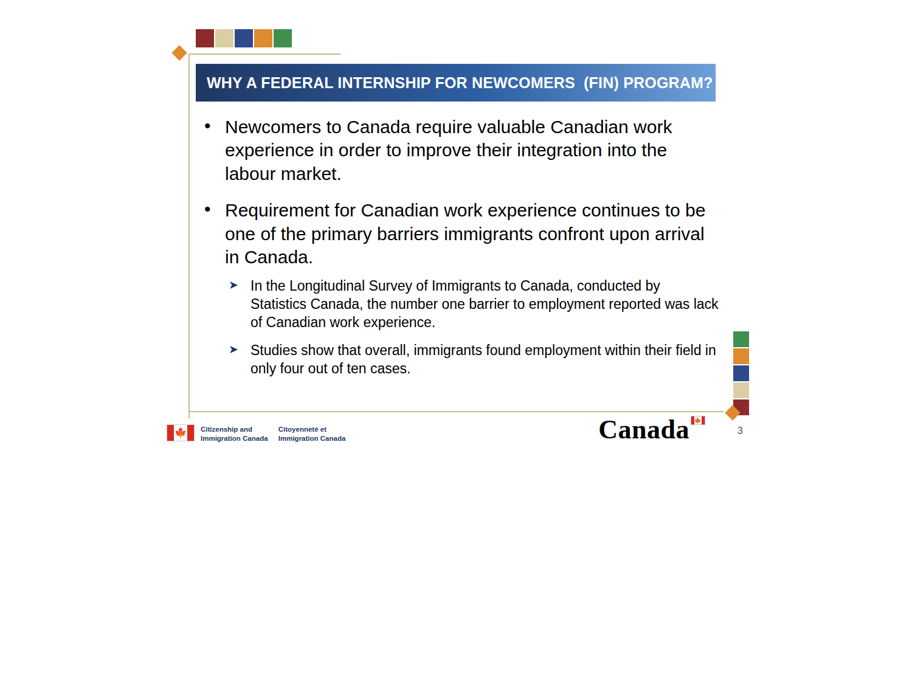WHY A FEDERAL INTERNSHIP FOR NEWCOMERS (FIN) PROGRAM?
Newcomers to Canada require valuable Canadian work experience in order to improve their integration into the labour market.
Requirement for Canadian work experience continues to be one of the primary barriers immigrants confront upon arrival in Canada.
In the Longitudinal Survey of Immigrants to Canada, conducted by Statistics Canada, the number one barrier to employment reported was lack of Canadian work experience.
Studies show that overall, immigrants found employment within their field in only four out of ten cases.
🍁
Citizenship and
Immigration Canada Citoyenneté et
Immigration Canada
Canada🍁
3